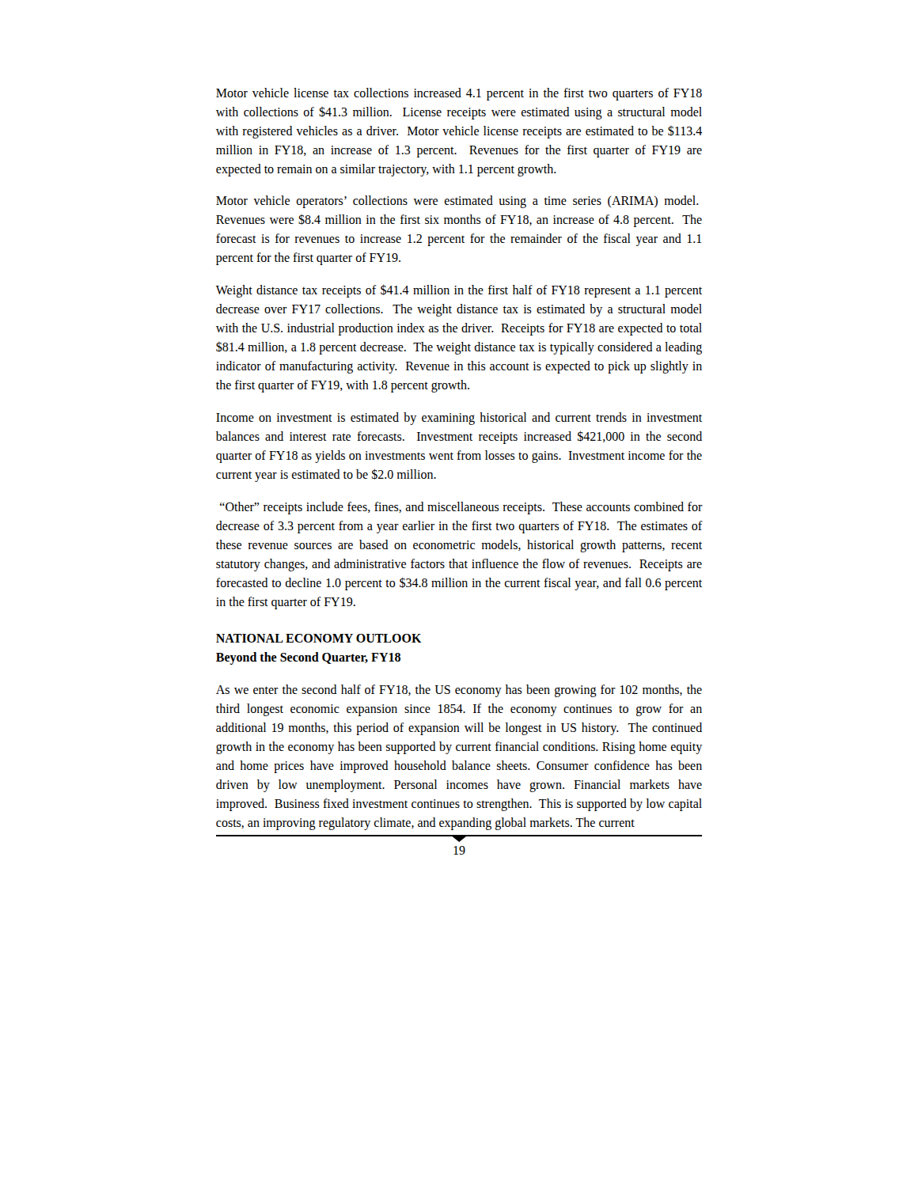Motor vehicle license tax collections increased 4.1 percent in the first two quarters of FY18 with collections of $41.3 million. License receipts were estimated using a structural model with registered vehicles as a driver. Motor vehicle license receipts are estimated to be $113.4 million in FY18, an increase of 1.3 percent. Revenues for the first quarter of FY19 are expected to remain on a similar trajectory, with 1.1 percent growth.
Motor vehicle operators’ collections were estimated using a time series (ARIMA) model. Revenues were $8.4 million in the first six months of FY18, an increase of 4.8 percent. The forecast is for revenues to increase 1.2 percent for the remainder of the fiscal year and 1.1 percent for the first quarter of FY19.
Weight distance tax receipts of $41.4 million in the first half of FY18 represent a 1.1 percent decrease over FY17 collections. The weight distance tax is estimated by a structural model with the U.S. industrial production index as the driver. Receipts for FY18 are expected to total $81.4 million, a 1.8 percent decrease. The weight distance tax is typically considered a leading indicator of manufacturing activity. Revenue in this account is expected to pick up slightly in the first quarter of FY19, with 1.8 percent growth.
Income on investment is estimated by examining historical and current trends in investment balances and interest rate forecasts. Investment receipts increased $421,000 in the second quarter of FY18 as yields on investments went from losses to gains. Investment income for the current year is estimated to be $2.0 million.
“Other” receipts include fees, fines, and miscellaneous receipts. These accounts combined for decrease of 3.3 percent from a year earlier in the first two quarters of FY18. The estimates of these revenue sources are based on econometric models, historical growth patterns, recent statutory changes, and administrative factors that influence the flow of revenues. Receipts are forecasted to decline 1.0 percent to $34.8 million in the current fiscal year, and fall 0.6 percent in the first quarter of FY19.
NATIONAL ECONOMY OUTLOOK
Beyond the Second Quarter, FY18
As we enter the second half of FY18, the US economy has been growing for 102 months, the third longest economic expansion since 1854. If the economy continues to grow for an additional 19 months, this period of expansion will be longest in US history. The continued growth in the economy has been supported by current financial conditions. Rising home equity and home prices have improved household balance sheets. Consumer confidence has been driven by low unemployment. Personal incomes have grown. Financial markets have improved. Business fixed investment continues to strengthen. This is supported by low capital costs, an improving regulatory climate, and expanding global markets. The current
19